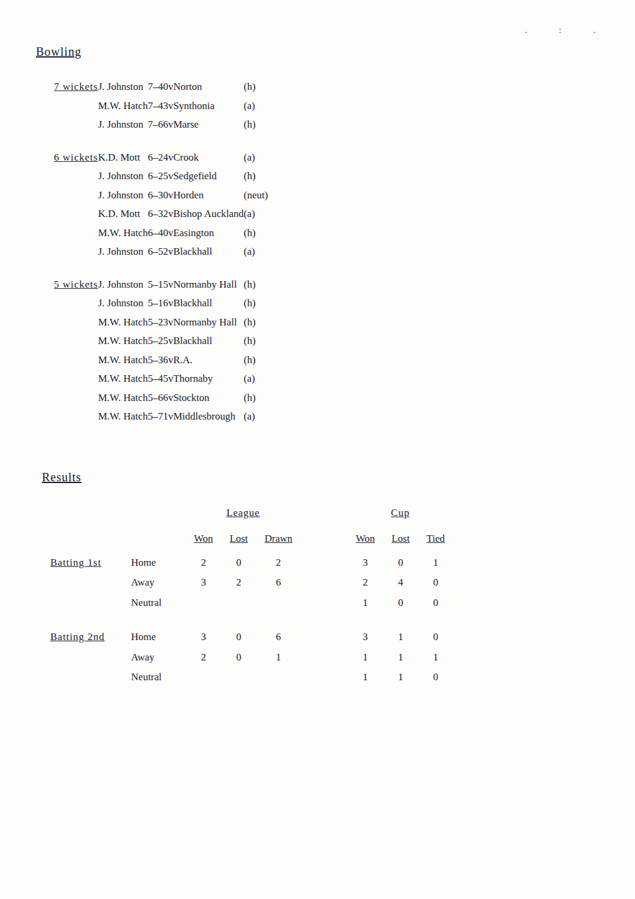. : .
Bowling
| 7 wickets | J. Johnston | 7–40 | v | Norton | (h) |
| | M.W. Hatch | 7–43 | v | Synthonia | (a) |
| | J. Johnston | 7–66 | v | Marse | (h) |
| 6 wickets | K.D. Mott | 6–24 | v | Crook | (a) |
| | J. Johnston | 6–25 | v | Sedgefield | (h) |
| | J. Johnston | 6–30 | v | Horden | (neut) |
| | K.D. Mott | 6–32 | v | Bishop Auckland | (a) |
| | M.W. Hatch | 6–40 | v | Easington | (h) |
| | J. Johnston | 6–52 | v | Blackhall | (a) |
| 5 wickets | J. Johnston | 5–15 | v | Normanby Hall | (h) |
| | J. Johnston | 5–16 | v | Blackhall | (h) |
| | M.W. Hatch | 5–23 | v | Normanby Hall | (h) |
| | M.W. Hatch | 5–25 | v | Blackhall | (h) |
| | M.W. Hatch | 5–36 | v | R.A. | (h) |
| | M.W. Hatch | 5–45 | v | Thornaby | (a) |
| | M.W. Hatch | 5–66 | v | Stockton | (h) |
| | M.W. Hatch | 5–71 | v | Middlesbrough | (a) |
Results
| | | League | | Cup |
| --- | --- | --- | --- | --- |
| | | Won | Lost | Drawn | | Won | Lost | Tied |
| Batting 1st | Home | 2 | 0 | 2 | | 3 | 0 | 1 |
| | Away | 3 | 2 | 6 | | 2 | 4 | 0 |
| | Neutral | | | | | 1 | 0 | 0 |
| Batting 2nd | Home | 3 | 0 | 6 | | 3 | 1 | 0 |
| | Away | 2 | 0 | 1 | | 1 | 1 | 1 |
| | Neutral | | | | | 1 | 1 | 0 |